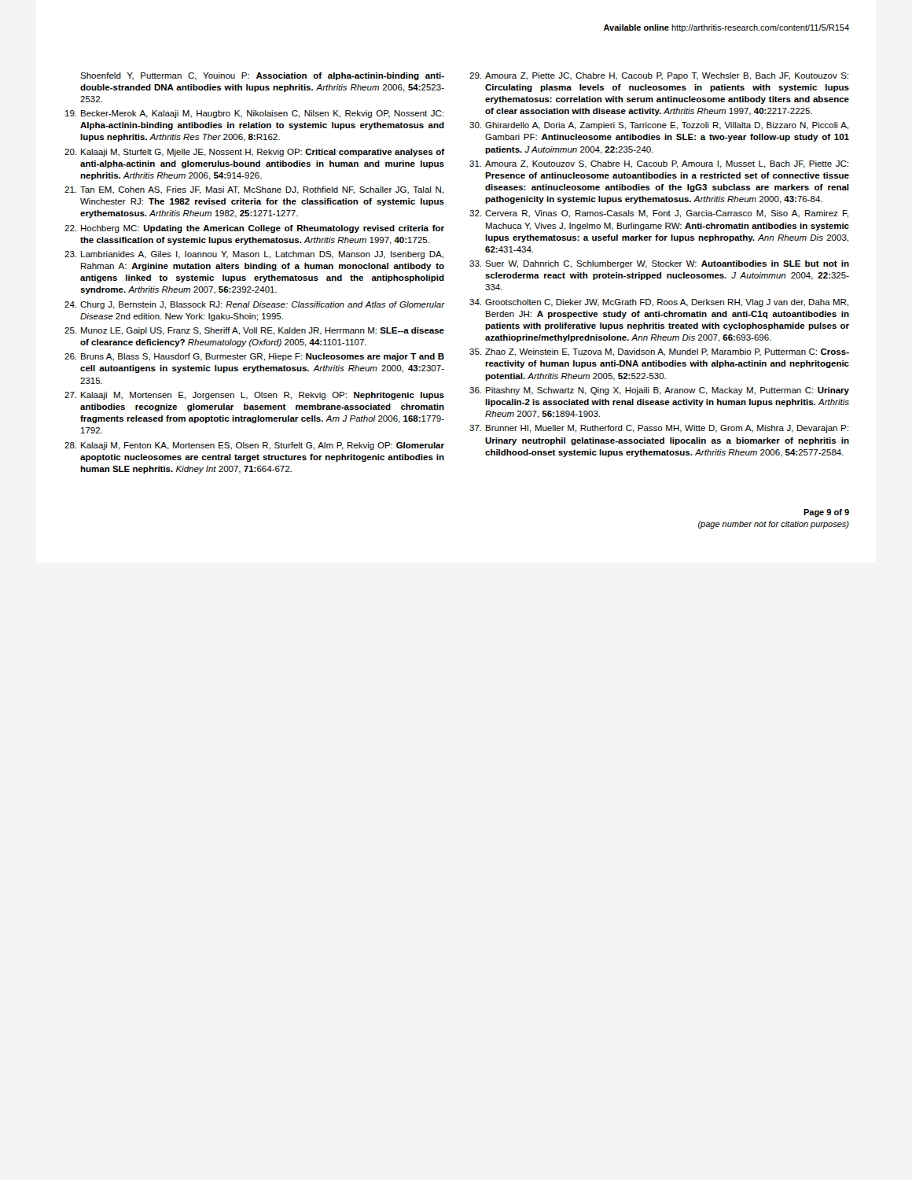Available online http://arthritis-research.com/content/11/5/R154
Shoenfeld Y, Putterman C, Youinou P: Association of alpha-actinin-binding anti-double-stranded DNA antibodies with lupus nephritis. Arthritis Rheum 2006, 54: 2523-2532.
19. Becker-Merok A, Kalaaji M, Haugbro K, Nikolaisen C, Nilsen K, Rekvig OP, Nossent JC: Alpha-actinin-binding antibodies in relation to systemic lupus erythematosus and lupus nephritis. Arthritis Res Ther 2006, 8: R162.
20. Kalaaji M, Sturfelt G, Mjelle JE, Nossent H, Rekvig OP: Critical comparative analyses of anti-alpha-actinin and glomerulus-bound antibodies in human and murine lupus nephritis. Arthritis Rheum 2006, 54: 914-926.
21. Tan EM, Cohen AS, Fries JF, Masi AT, McShane DJ, Rothfield NF, Schaller JG, Talal N, Winchester RJ: The 1982 revised criteria for the classification of systemic lupus erythematosus. Arthritis Rheum 1982, 25: 1271-1277.
22. Hochberg MC: Updating the American College of Rheumatology revised criteria for the classification of systemic lupus erythematosus. Arthritis Rheum 1997, 40: 1725.
23. Lambrianides A, Giles I, Ioannou Y, Mason L, Latchman DS, Manson JJ, Isenberg DA, Rahman A: Arginine mutation alters binding of a human monoclonal antibody to antigens linked to systemic lupus erythematosus and the antiphospholipid syndrome. Arthritis Rheum 2007, 56: 2392-2401.
24. Churg J, Bernstein J, Blassock RJ: Renal Disease: Classification and Atlas of Glomerular Disease 2nd edition. New York: Igaku-Shoin; 1995.
25. Munoz LE, Gaipl US, Franz S, Sheriff A, Voll RE, Kalden JR, Herrmann M: SLE--a disease of clearance deficiency? Rheumatology (Oxford) 2005, 44: 1101-1107.
26. Bruns A, Blass S, Hausdorf G, Burmester GR, Hiepe F: Nucleosomes are major T and B cell autoantigens in systemic lupus erythematosus. Arthritis Rheum 2000, 43: 2307-2315.
27. Kalaaji M, Mortensen E, Jorgensen L, Olsen R, Rekvig OP: Nephritogenic lupus antibodies recognize glomerular basement membrane-associated chromatin fragments released from apoptotic intraglomerular cells. Am J Pathol 2006, 168: 1779-1792.
28. Kalaaji M, Fenton KA, Mortensen ES, Olsen R, Sturfelt G, Alm P, Rekvig OP: Glomerular apoptotic nucleosomes are central target structures for nephritogenic antibodies in human SLE nephritis. Kidney Int 2007, 71: 664-672.
29. Amoura Z, Piette JC, Chabre H, Cacoub P, Papo T, Wechsler B, Bach JF, Koutouzov S: Circulating plasma levels of nucleosomes in patients with systemic lupus erythematosus: correlation with serum antinucleosome antibody titers and absence of clear association with disease activity. Arthritis Rheum 1997, 40: 2217-2225.
30. Ghirardello A, Doria A, Zampieri S, Tarricone E, Tozzoli R, Villalta D, Bizzaro N, Piccoli A, Gambari PF: Antinucleosome antibodies in SLE: a two-year follow-up study of 101 patients. J Autoimmun 2004, 22: 235-240.
31. Amoura Z, Koutouzov S, Chabre H, Cacoub P, Amoura I, Musset L, Bach JF, Piette JC: Presence of antinucleosome autoantibodies in a restricted set of connective tissue diseases: antinucleosome antibodies of the IgG3 subclass are markers of renal pathogenicity in systemic lupus erythematosus. Arthritis Rheum 2000, 43: 76-84.
32. Cervera R, Vinas O, Ramos-Casals M, Font J, Garcia-Carrasco M, Siso A, Ramirez F, Machuca Y, Vives J, Ingelmo M, Burlingame RW: Anti-chromatin antibodies in systemic lupus erythematosus: a useful marker for lupus nephropathy. Ann Rheum Dis 2003, 62: 431-434.
33. Suer W, Dahnrich C, Schlumberger W, Stocker W: Autoantibodies in SLE but not in scleroderma react with protein-stripped nucleosomes. J Autoimmun 2004, 22: 325-334.
34. Grootscholten C, Dieker JW, McGrath FD, Roos A, Derksen RH, Vlag J van der, Daha MR, Berden JH: A prospective study of anti-chromatin and anti-C1q autoantibodies in patients with proliferative lupus nephritis treated with cyclophosphamide pulses or azathioprine/methylprednisolone. Ann Rheum Dis 2007, 66: 693-696.
35. Zhao Z, Weinstein E, Tuzova M, Davidson A, Mundel P, Marambio P, Putterman C: Cross-reactivity of human lupus anti-DNA antibodies with alpha-actinin and nephritogenic potential. Arthritis Rheum 2005, 52: 522-530.
36. Pitashny M, Schwartz N, Qing X, Hojaili B, Aranow C, Mackay M, Putterman C: Urinary lipocalin-2 is associated with renal disease activity in human lupus nephritis. Arthritis Rheum 2007, 56: 1894-1903.
37. Brunner HI, Mueller M, Rutherford C, Passo MH, Witte D, Grom A, Mishra J, Devarajan P: Urinary neutrophil gelatinase-associated lipocalin as a biomarker of nephritis in childhood-onset systemic lupus erythematosus. Arthritis Rheum 2006, 54: 2577-2584.
Page 9 of 9
(page number not for citation purposes)